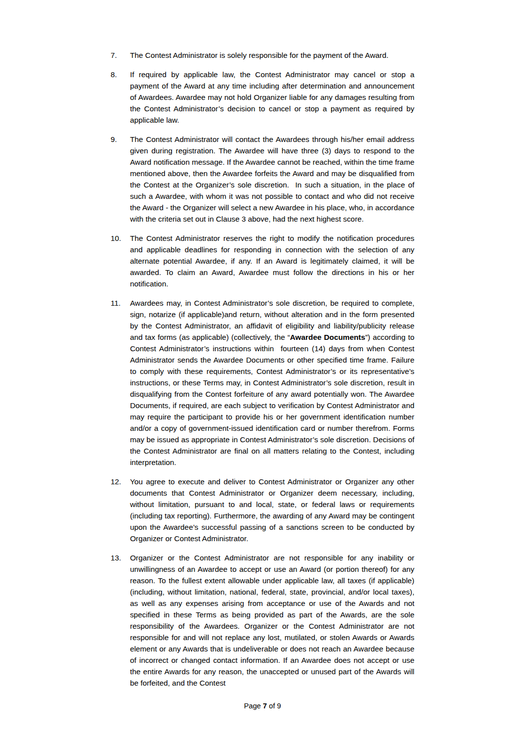The Contest Administrator is solely responsible for the payment of the Award.
If required by applicable law, the Contest Administrator may cancel or stop a payment of the Award at any time including after determination and announcement of Awardees. Awardee may not hold Organizer liable for any damages resulting from the Contest Administrator’s decision to cancel or stop a payment as required by applicable law.
The Contest Administrator will contact the Awardees through his/her email address given during registration. The Awardee will have three (3) days to respond to the Award notification message. If the Awardee cannot be reached, within the time frame mentioned above, then the Awardee forfeits the Award and may be disqualified from the Contest at the Organizer’s sole discretion. In such a situation, in the place of such a Awardee, with whom it was not possible to contact and who did not receive the Award - the Organizer will select a new Awardee in his place, who, in accordance with the criteria set out in Clause 3 above, had the next highest score.
The Contest Administrator reserves the right to modify the notification procedures and applicable deadlines for responding in connection with the selection of any alternate potential Awardee, if any. If an Award is legitimately claimed, it will be awarded. To claim an Award, Awardee must follow the directions in his or her notification.
Awardees may, in Contest Administrator’s sole discretion, be required to complete, sign, notarize (if applicable)and return, without alteration and in the form presented by the Contest Administrator, an affidavit of eligibility and liability/publicity release and tax forms (as applicable) (collectively, the “Awardee Documents”) according to Contest Administrator’s instructions within fourteen (14) days from when Contest Administrator sends the Awardee Documents or other specified time frame. Failure to comply with these requirements, Contest Administrator’s or its representative’s instructions, or these Terms may, in Contest Administrator’s sole discretion, result in disqualifying from the Contest forfeiture of any award potentially won. The Awardee Documents, if required, are each subject to verification by Contest Administrator and may require the participant to provide his or her government identification number and/or a copy of government-issued identification card or number therefrom. Forms may be issued as appropriate in Contest Administrator’s sole discretion. Decisions of the Contest Administrator are final on all matters relating to the Contest, including interpretation.
You agree to execute and deliver to Contest Administrator or Organizer any other documents that Contest Administrator or Organizer deem necessary, including, without limitation, pursuant to and local, state, or federal laws or requirements (including tax reporting). Furthermore, the awarding of any Award may be contingent upon the Awardee’s successful passing of a sanctions screen to be conducted by Organizer or Contest Administrator.
Organizer or the Contest Administrator are not responsible for any inability or unwillingness of an Awardee to accept or use an Award (or portion thereof) for any reason. To the fullest extent allowable under applicable law, all taxes (if applicable) (including, without limitation, national, federal, state, provincial, and/or local taxes), as well as any expenses arising from acceptance or use of the Awards and not specified in these Terms as being provided as part of the Awards, are the sole responsibility of the Awardees. Organizer or the Contest Administrator are not responsible for and will not replace any lost, mutilated, or stolen Awards or Awards element or any Awards that is undeliverable or does not reach an Awardee because of incorrect or changed contact information. If an Awardee does not accept or use the entire Awards for any reason, the unaccepted or unused part of the Awards will be forfeited, and the Contest
Page 7 of 9